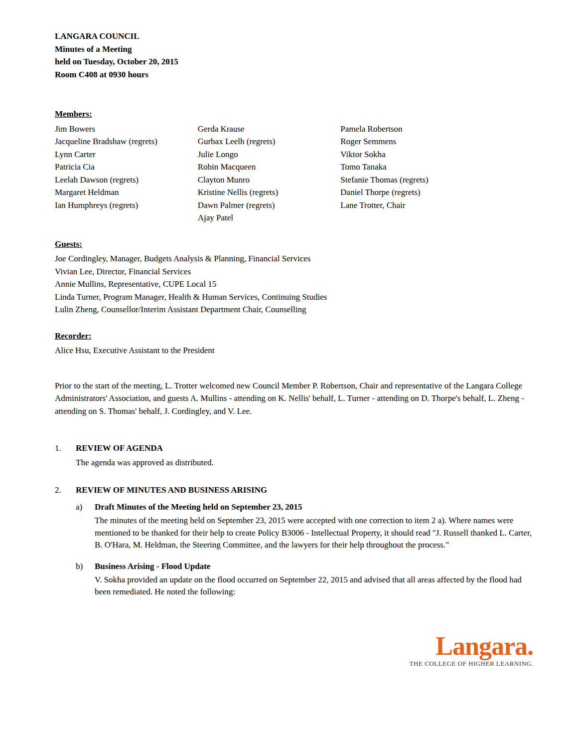LANGARA COUNCIL
Minutes of a Meeting
held on Tuesday, October 20, 2015
Room C408 at 0930 hours
Members:
| Jim Bowers | Gerda Krause | Pamela Robertson |
| Jacqueline Bradshaw (regrets) | Gurbax Leelh (regrets) | Roger Semmens |
| Lynn Carter | Julie Longo | Viktor Sokha |
| Patricia Cia | Robin Macqueen | Tomo Tanaka |
| Leelah Dawson (regrets) | Clayton Munro | Stefanie Thomas (regrets) |
| Margaret Heldman | Kristine Nellis (regrets) | Daniel Thorpe (regrets) |
| Ian Humphreys (regrets) | Dawn Palmer (regrets) | Lane Trotter, Chair |
| | Ajay Patel | |
Guests:
Joe Cordingley, Manager, Budgets Analysis & Planning, Financial Services
Vivian Lee, Director, Financial Services
Annie Mullins, Representative, CUPE Local 15
Linda Turner, Program Manager, Health & Human Services, Continuing Studies
Lulin Zheng, Counsellor/Interim Assistant Department Chair, Counselling
Recorder:
Alice Hsu, Executive Assistant to the President
Prior to the start of the meeting, L. Trotter welcomed new Council Member P. Robertson, Chair and representative of the Langara College Administrators' Association, and guests A. Mullins - attending on K. Nellis' behalf, L. Turner - attending on D. Thorpe's behalf, L. Zheng - attending on S. Thomas' behalf, J. Cordingley, and V. Lee.
Review of Agenda
The agenda was approved as distributed.
Review of Minutes and Business Arising
Draft Minutes of the Meeting held on September 23, 2015
The minutes of the meeting held on September 23, 2015 were accepted with one correction to item 2 a). Where names were mentioned to be thanked for their help to create Policy B3006 - Intellectual Property, it should read "J. Russell thanked L. Carter, B. O'Hara, M. Heldman, the Steering Committee, and the lawyers for their help throughout the process."
Business Arising - Flood Update
V. Sokha provided an update on the flood occurred on September 22, 2015 and advised that all areas affected by the flood had been remediated. He noted the following:
Langara.
THE COLLEGE OF HIGHER LEARNING.